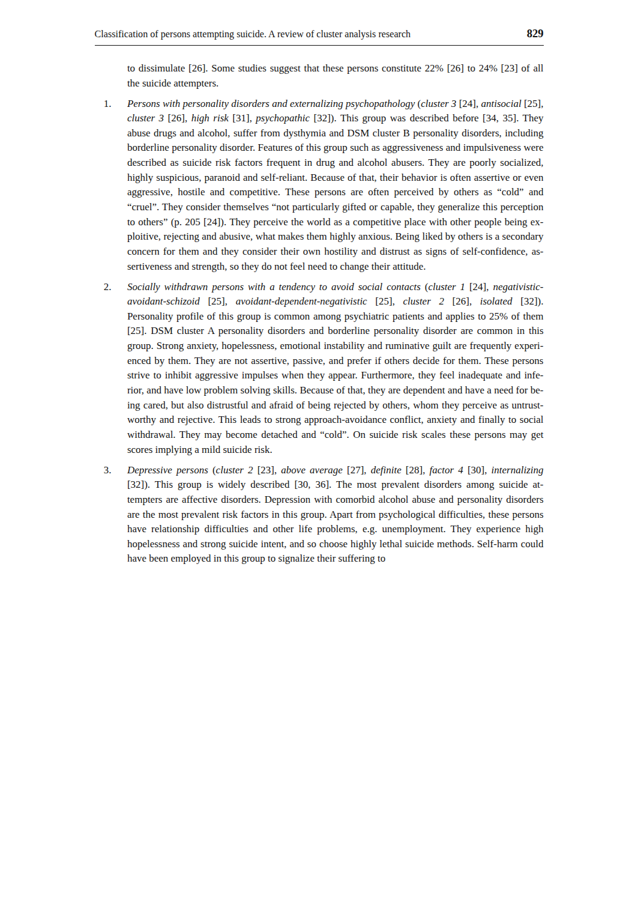Classification of persons attempting suicide. A review of cluster analysis research 829
to dissimulate [26]. Some studies suggest that these persons constitute 22% [26] to 24% [23] of all the suicide attempters.
Persons with personality disorders and externalizing psychopathology (cluster 3 [24], antisocial [25], cluster 3 [26], high risk [31], psychopathic [32]). This group was described before [34, 35]. They abuse drugs and alcohol, suffer from dysthymia and DSM cluster B personality disorders, including borderline personality disorder. Features of this group such as aggressiveness and impulsiveness were described as suicide risk factors frequent in drug and alcohol abusers. They are poorly socialized, highly suspicious, paranoid and self-reliant. Because of that, their behavior is often assertive or even aggressive, hostile and competitive. These persons are often perceived by others as “cold” and “cruel”. They consider themselves “not particularly gifted or capable, they generalize this perception to others” (p. 205 [24]). They perceive the world as a competitive place with other people being exploitive, rejecting and abusive, what makes them highly anxious. Being liked by others is a secondary concern for them and they consider their own hostility and distrust as signs of self-confidence, assertiveness and strength, so they do not feel need to change their attitude.
Socially withdrawn persons with a tendency to avoid social contacts (cluster 1 [24], negativistic-avoidant-schizoid [25], avoidant-dependent-negativistic [25], cluster 2 [26], isolated [32]). Personality profile of this group is common among psychiatric patients and applies to 25% of them [25]. DSM cluster A personality disorders and borderline personality disorder are common in this group. Strong anxiety, hopelessness, emotional instability and ruminative guilt are frequently experienced by them. They are not assertive, passive, and prefer if others decide for them. These persons strive to inhibit aggressive impulses when they appear. Furthermore, they feel inadequate and inferior, and have low problem solving skills. Because of that, they are dependent and have a need for being cared, but also distrustful and afraid of being rejected by others, whom they perceive as untrustworthy and rejective. This leads to strong approach-avoidance conflict, anxiety and finally to social withdrawal. They may become detached and “cold”. On suicide risk scales these persons may get scores implying a mild suicide risk.
Depressive persons (cluster 2 [23], above average [27], definite [28], factor 4 [30], internalizing [32]). This group is widely described [30, 36]. The most prevalent disorders among suicide attempters are affective disorders. Depression with comorbid alcohol abuse and personality disorders are the most prevalent risk factors in this group. Apart from psychological difficulties, these persons have relationship difficulties and other life problems, e.g. unemployment. They experience high hopelessness and strong suicide intent, and so choose highly lethal suicide methods. Self-harm could have been employed in this group to signalize their suffering to